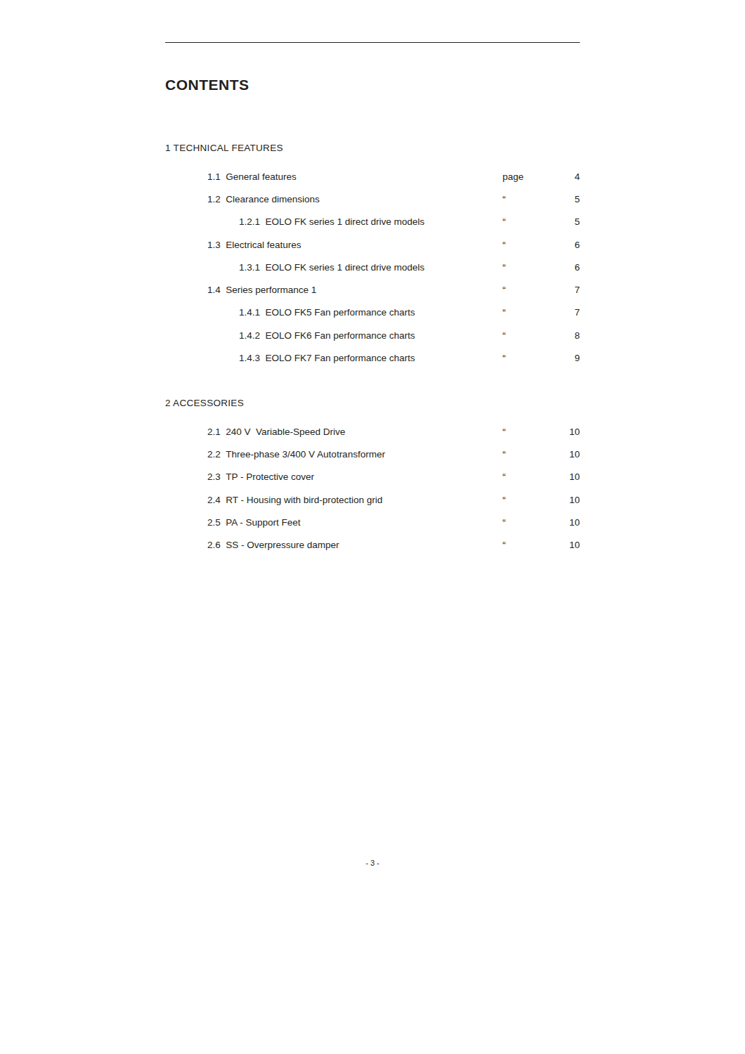CONTENTS
1 TECHNICAL FEATURES
| 1.1 General features | page | 4 |
| 1.2 Clearance dimensions | “ | 5 |
| 1.2.1 EOLO FK series 1 direct drive models | “ | 5 |
| 1.3 Electrical features | “ | 6 |
| 1.3.1 EOLO FK series 1 direct drive models | “ | 6 |
| 1.4 Series performance 1 | “ | 7 |
| 1.4.1 EOLO FK5 Fan performance charts | “ | 7 |
| 1.4.2 EOLO FK6 Fan performance charts | “ | 8 |
| 1.4.3 EOLO FK7 Fan performance charts | “ | 9 |
2 ACCESSORIES
| 2.1 240 V Variable-Speed Drive | “ | 10 |
| 2.2 Three-phase 3/400 V Autotransformer | “ | 10 |
| 2.3 TP - Protective cover | “ | 10 |
| 2.4 RT - Housing with bird-protection grid | “ | 10 |
| 2.5 PA - Support Feet | “ | 10 |
| 2.6 SS - Overpressure damper | “ | 10 |
- 3 -